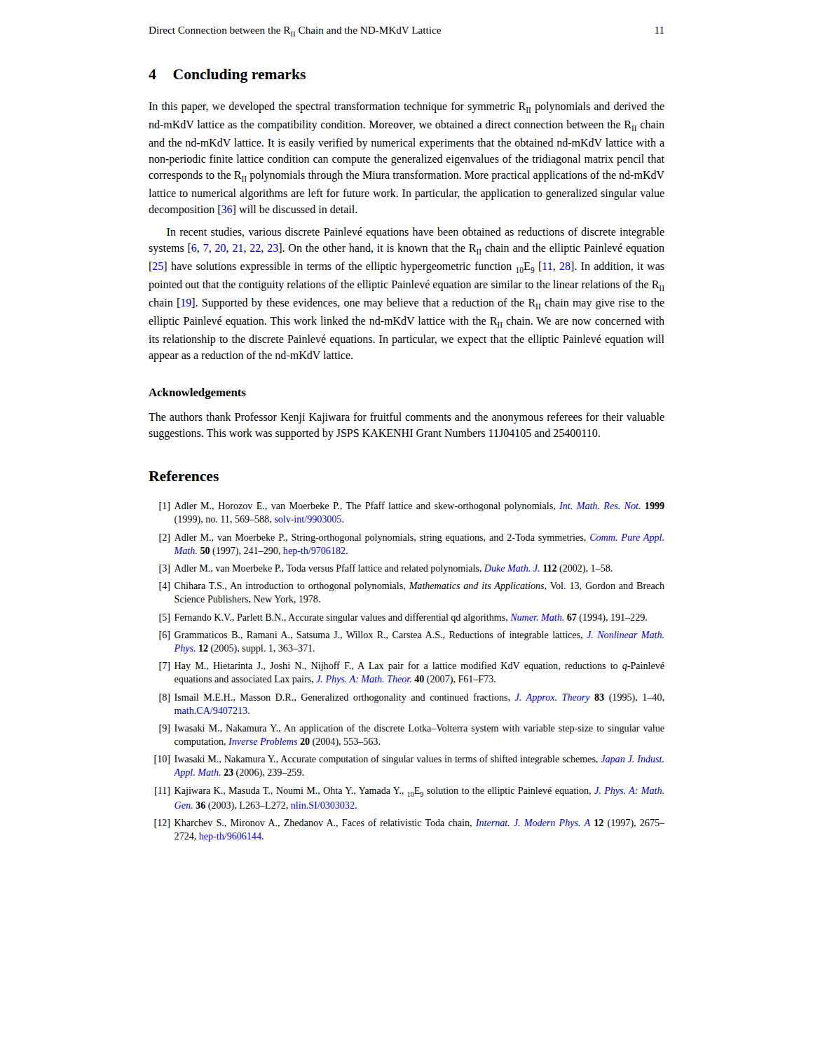Direct Connection between the RII Chain and the ND-MKdV Lattice 11
4 Concluding remarks
In this paper, we developed the spectral transformation technique for symmetric RII polynomials and derived the nd-mKdV lattice as the compatibility condition. Moreover, we obtained a direct connection between the RII chain and the nd-mKdV lattice. It is easily verified by numerical experiments that the obtained nd-mKdV lattice with a non-periodic finite lattice condition can compute the generalized eigenvalues of the tridiagonal matrix pencil that corresponds to the RII polynomials through the Miura transformation. More practical applications of the nd-mKdV lattice to numerical algorithms are left for future work. In particular, the application to generalized singular value decomposition [36] will be discussed in detail.
In recent studies, various discrete Painlevé equations have been obtained as reductions of discrete integrable systems [6, 7, 20, 21, 22, 23]. On the other hand, it is known that the RII chain and the elliptic Painlevé equation [25] have solutions expressible in terms of the elliptic hypergeometric function 10E9 [11, 28]. In addition, it was pointed out that the contiguity relations of the elliptic Painlevé equation are similar to the linear relations of the RII chain [19]. Supported by these evidences, one may believe that a reduction of the RII chain may give rise to the elliptic Painlevé equation. This work linked the nd-mKdV lattice with the RII chain. We are now concerned with its relationship to the discrete Painlevé equations. In particular, we expect that the elliptic Painlevé equation will appear as a reduction of the nd-mKdV lattice.
Acknowledgements
The authors thank Professor Kenji Kajiwara for fruitful comments and the anonymous referees for their valuable suggestions. This work was supported by JSPS KAKENHI Grant Numbers 11J04105 and 25400110.
References
[1] Adler M., Horozov E., van Moerbeke P., The Pfaff lattice and skew-orthogonal polynomials, Int. Math. Res. Not. 1999 (1999), no. 11, 569–588, solv-int/9903005.
[2] Adler M., van Moerbeke P., String-orthogonal polynomials, string equations, and 2-Toda symmetries, Comm. Pure Appl. Math. 50 (1997), 241–290, hep-th/9706182.
[3] Adler M., van Moerbeke P., Toda versus Pfaff lattice and related polynomials, Duke Math. J. 112 (2002), 1–58.
[4] Chihara T.S., An introduction to orthogonal polynomials, Mathematics and its Applications, Vol. 13, Gordon and Breach Science Publishers, New York, 1978.
[5] Fernando K.V., Parlett B.N., Accurate singular values and differential qd algorithms, Numer. Math. 67 (1994), 191–229.
[6] Grammaticos B., Ramani A., Satsuma J., Willox R., Carstea A.S., Reductions of integrable lattices, J. Nonlinear Math. Phys. 12 (2005), suppl. 1, 363–371.
[7] Hay M., Hietarinta J., Joshi N., Nijhoff F., A Lax pair for a lattice modified KdV equation, reductions to q-Painlevé equations and associated Lax pairs, J. Phys. A: Math. Theor. 40 (2007), F61–F73.
[8] Ismail M.E.H., Masson D.R., Generalized orthogonality and continued fractions, J. Approx. Theory 83 (1995), 1–40, math.CA/9407213.
[9] Iwasaki M., Nakamura Y., An application of the discrete Lotka–Volterra system with variable step-size to singular value computation, Inverse Problems 20 (2004), 553–563.
[10] Iwasaki M., Nakamura Y., Accurate computation of singular values in terms of shifted integrable schemes, Japan J. Indust. Appl. Math. 23 (2006), 239–259.
[11] Kajiwara K., Masuda T., Noumi M., Ohta Y., Yamada Y., 10E9 solution to the elliptic Painlevé equation, J. Phys. A: Math. Gen. 36 (2003), L263–L272, nlin.SI/0303032.
[12] Kharchev S., Mironov A., Zhedanov A., Faces of relativistic Toda chain, Internat. J. Modern Phys. A 12 (1997), 2675–2724, hep-th/9606144.